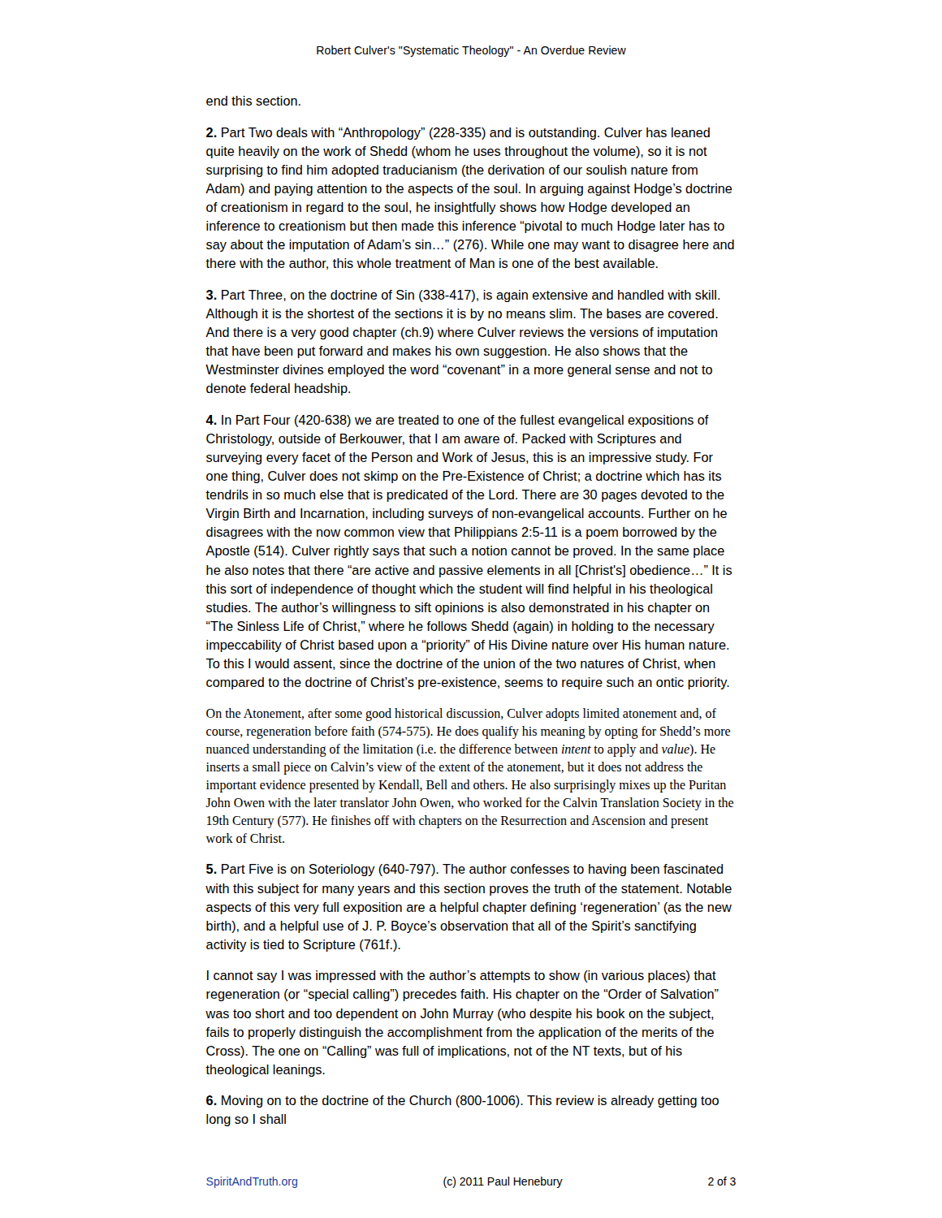Robert Culver's "Systematic Theology" - An Overdue Review
end this section.
2. Part Two deals with “Anthropology” (228-335) and is outstanding. Culver has leaned quite heavily on the work of Shedd (whom he uses throughout the volume), so it is not surprising to find him adopted traducianism (the derivation of our soulish nature from Adam) and paying attention to the aspects of the soul. In arguing against Hodge’s doctrine of creationism in regard to the soul, he insightfully shows how Hodge developed an inference to creationism but then made this inference “pivotal to much Hodge later has to say about the imputation of Adam’s sin…” (276). While one may want to disagree here and there with the author, this whole treatment of Man is one of the best available.
3. Part Three, on the doctrine of Sin (338-417), is again extensive and handled with skill. Although it is the shortest of the sections it is by no means slim. The bases are covered. And there is a very good chapter (ch.9) where Culver reviews the versions of imputation that have been put forward and makes his own suggestion. He also shows that the Westminster divines employed the word “covenant” in a more general sense and not to denote federal headship.
4. In Part Four (420-638) we are treated to one of the fullest evangelical expositions of Christology, outside of Berkouwer, that I am aware of. Packed with Scriptures and surveying every facet of the Person and Work of Jesus, this is an impressive study. For one thing, Culver does not skimp on the Pre-Existence of Christ; a doctrine which has its tendrils in so much else that is predicated of the Lord. There are 30 pages devoted to the Virgin Birth and Incarnation, including surveys of non-evangelical accounts. Further on he disagrees with the now common view that Philippians 2:5-11 is a poem borrowed by the Apostle (514). Culver rightly says that such a notion cannot be proved. In the same place he also notes that there “are active and passive elements in all [Christ's] obedience…” It is this sort of independence of thought which the student will find helpful in his theological studies. The author’s willingness to sift opinions is also demonstrated in his chapter on “The Sinless Life of Christ,” where he follows Shedd (again) in holding to the necessary impeccability of Christ based upon a “priority” of His Divine nature over His human nature. To this I would assent, since the doctrine of the union of the two natures of Christ, when compared to the doctrine of Christ’s pre-existence, seems to require such an ontic priority.
On the Atonement, after some good historical discussion, Culver adopts limited atonement and, of course, regeneration before faith (574-575). He does qualify his meaning by opting for Shedd’s more nuanced understanding of the limitation (i.e. the difference between intent to apply and value). He inserts a small piece on Calvin’s view of the extent of the atonement, but it does not address the important evidence presented by Kendall, Bell and others. He also surprisingly mixes up the Puritan John Owen with the later translator John Owen, who worked for the Calvin Translation Society in the 19th Century (577). He finishes off with chapters on the Resurrection and Ascension and present work of Christ.
5. Part Five is on Soteriology (640-797). The author confesses to having been fascinated with this subject for many years and this section proves the truth of the statement. Notable aspects of this very full exposition are a helpful chapter defining ‘regeneration’ (as the new birth), and a helpful use of J. P. Boyce’s observation that all of the Spirit’s sanctifying activity is tied to Scripture (761f.).
I cannot say I was impressed with the author’s attempts to show (in various places) that regeneration (or “special calling”) precedes faith. His chapter on the “Order of Salvation” was too short and too dependent on John Murray (who despite his book on the subject, fails to properly distinguish the accomplishment from the application of the merits of the Cross). The one on “Calling” was full of implications, not of the NT texts, but of his theological leanings.
6. Moving on to the doctrine of the Church (800-1006). This review is already getting too long so I shall
SpiritAndTruth.org (c) 2011 Paul Henebury 2 of 3